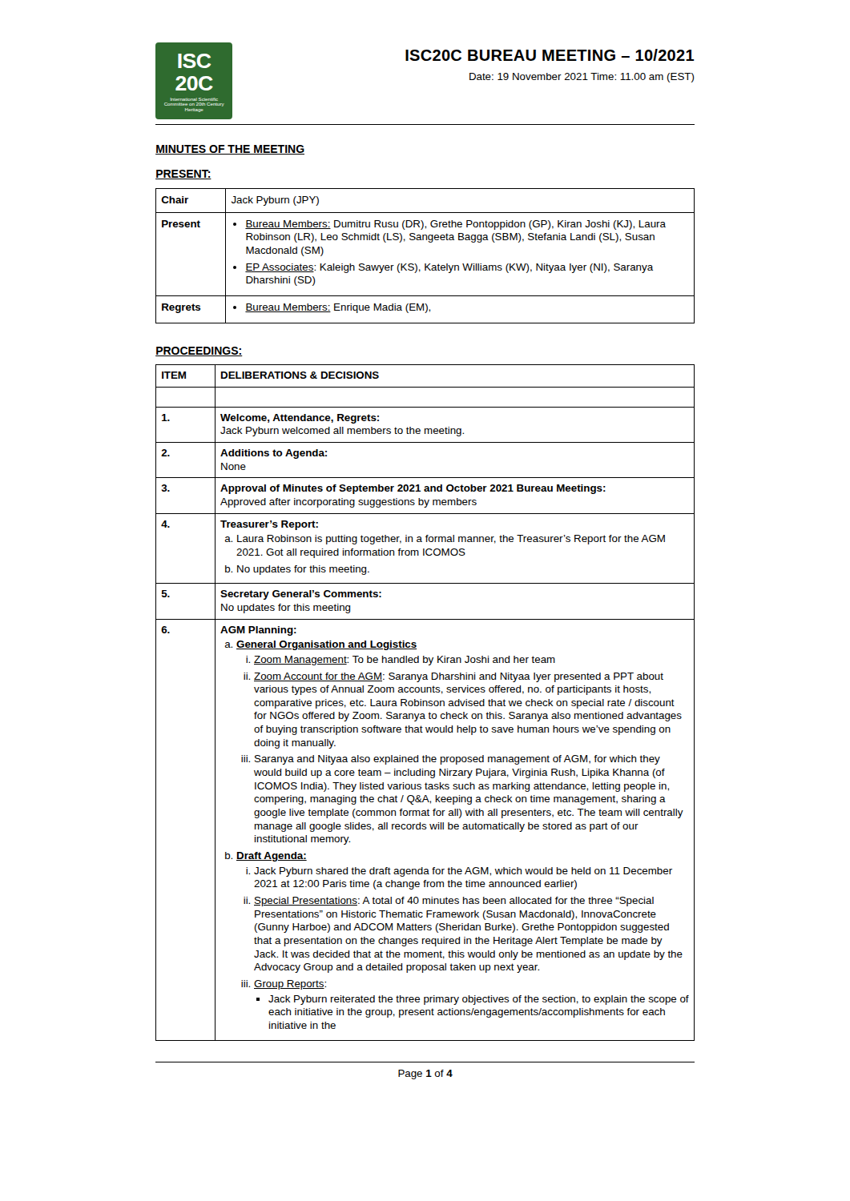ISC
20C
International Scientific Committee on 20th Century Heritage
ISC20C BUREAU MEETING – 10/2021
Date: 19 November 2021 Time: 11.00 am (EST)
MINUTES OF THE MEETING
PRESENT:
| Chair | Jack Pyburn (JPY) |
| Present | Bureau Members: Dumitru Rusu (DR), Grethe Pontoppidon (GP), Kiran Joshi (KJ), Laura Robinson (LR), Leo Schmidt (LS), Sangeeta Bagga (SBM), Stefania Landi (SL), Susan Macdonald (SM) EP Associates : Kaleigh Sawyer (KS), Katelyn Williams (KW), Nityaa Iyer (NI), Saranya Dharshini (SD) |
| Regrets | Bureau Members: Enrique Madia (EM), |
PROCEEDINGS:
| ITEM | DELIBERATIONS & DECISIONS |
| --- | --- |
| 1. | Welcome, Attendance, Regrets: Jack Pyburn welcomed all members to the meeting. |
| 2. | Additions to Agenda: None |
| 3. | Approval of Minutes of September 2021 and October 2021 Bureau Meetings: Approved after incorporating suggestions by members |
| 4. | Treasurer’s Report: Laura Robinson is putting together, in a formal manner, the Treasurer’s Report for the AGM 2021. Got all required information from ICOMOS No updates for this meeting. |
| 5. | Secretary General’s Comments: No updates for this meeting |
| 6. | AGM Planning: General Organisation and Logistics Zoom Management : To be handled by Kiran Joshi and her team Zoom Account for the AGM : Saranya Dharshini and Nityaa Iyer presented a PPT about various types of Annual Zoom accounts, services offered, no. of participants it hosts, comparative prices, etc. Laura Robinson advised that we check on special rate / discount for NGOs offered by Zoom. Saranya to check on this. Saranya also mentioned advantages of buying transcription software that would help to save human hours we’ve spending on doing it manually. Saranya and Nityaa also explained the proposed management of AGM, for which they would build up a core team – including Nirzary Pujara, Virginia Rush, Lipika Khanna (of ICOMOS India). They listed various tasks such as marking attendance, letting people in, compering, managing the chat / Q&A, keeping a check on time management, sharing a google live template (common format for all) with all presenters, etc. The team will centrally manage all google slides, all records will be automatically be stored as part of our institutional memory. Draft Agenda: Jack Pyburn shared the draft agenda for the AGM, which would be held on 11 December 2021 at 12:00 Paris time (a change from the time announced earlier) Special Presentations : A total of 40 minutes has been allocated for the three “Special Presentations” on Historic Thematic Framework (Susan Macdonald), InnovaConcrete (Gunny Harboe) and ADCOM Matters (Sheridan Burke). Grethe Pontoppidon suggested that a presentation on the changes required in the Heritage Alert Template be made by Jack. It was decided that at the moment, this would only be mentioned as an update by the Advocacy Group and a detailed proposal taken up next year. Group Reports : Jack Pyburn reiterated the three primary objectives of the section, to explain the scope of each initiative in the group, present actions/engagements/accomplishments for each initiative in the |
Page 1 of 4